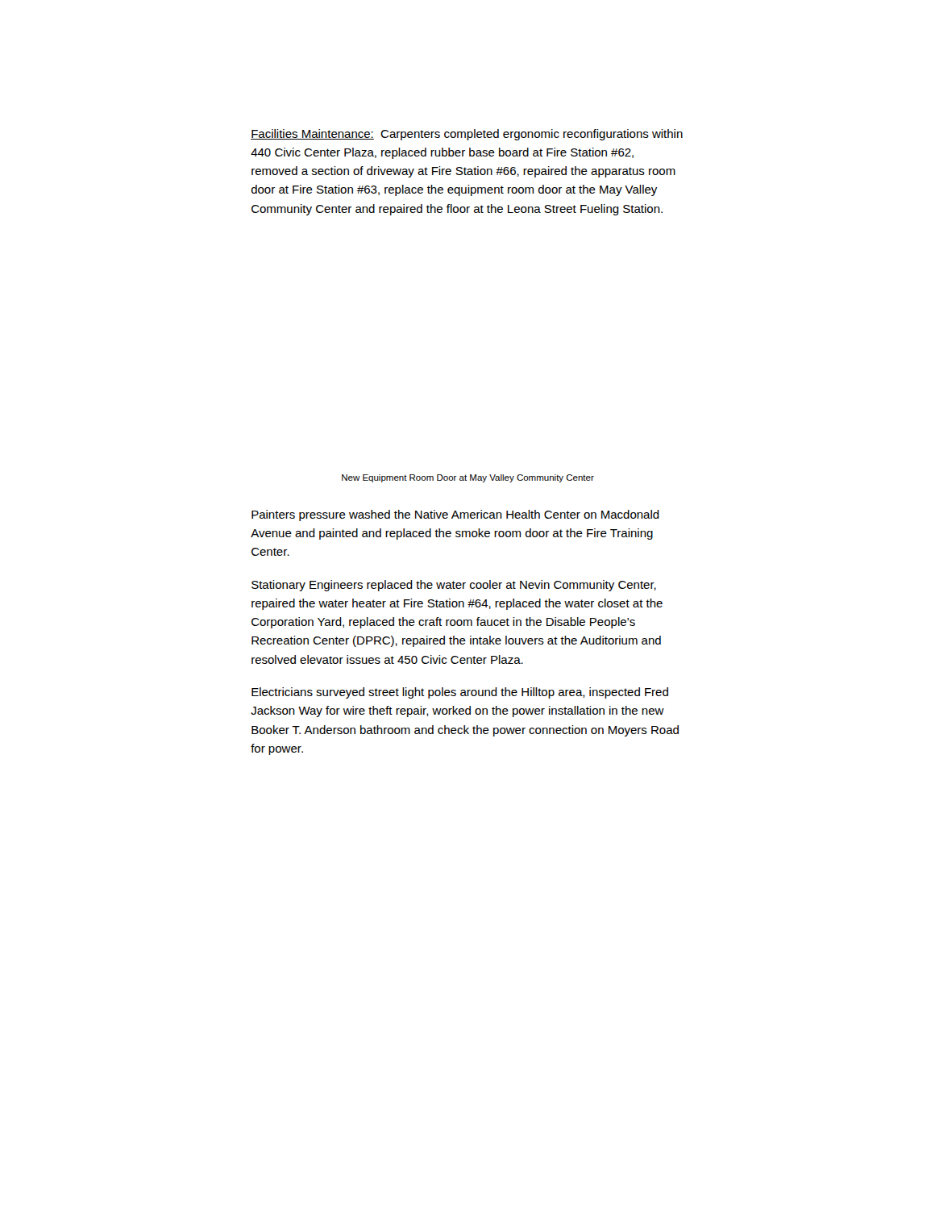Facilities Maintenance: Carpenters completed ergonomic reconfigurations within 440 Civic Center Plaza, replaced rubber base board at Fire Station #62, removed a section of driveway at Fire Station #66, repaired the apparatus room door at Fire Station #63, replace the equipment room door at the May Valley Community Center and repaired the floor at the Leona Street Fueling Station.
New Equipment Room Door at May Valley Community Center
Painters pressure washed the Native American Health Center on Macdonald Avenue and painted and replaced the smoke room door at the Fire Training Center.
Stationary Engineers replaced the water cooler at Nevin Community Center, repaired the water heater at Fire Station #64, replaced the water closet at the Corporation Yard, replaced the craft room faucet in the Disable People’s Recreation Center (DPRC), repaired the intake louvers at the Auditorium and resolved elevator issues at 450 Civic Center Plaza.
Electricians surveyed street light poles around the Hilltop area, inspected Fred Jackson Way for wire theft repair, worked on the power installation in the new Booker T. Anderson bathroom and check the power connection on Moyers Road for power.